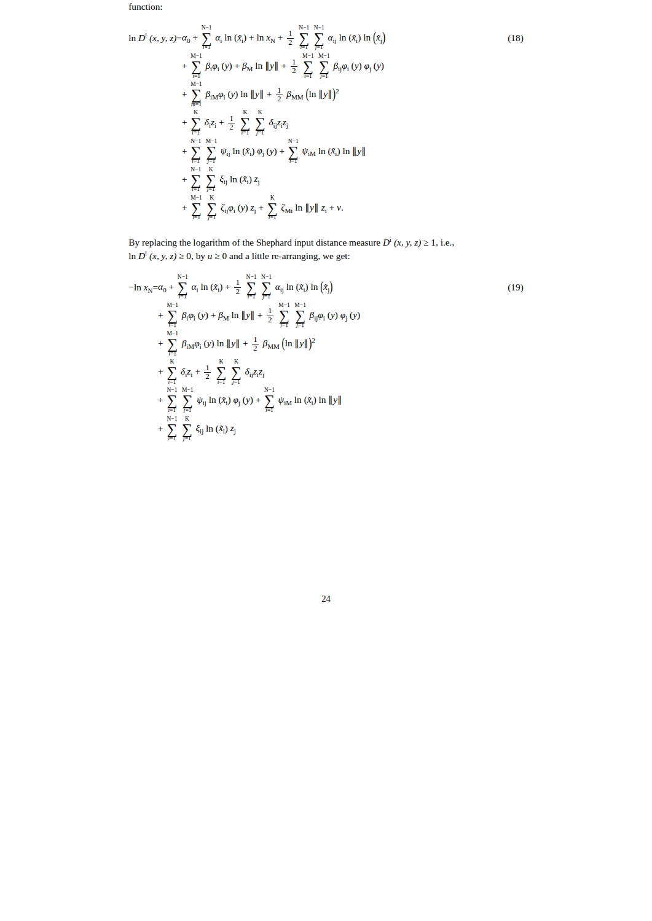function:
| ln D i (x, y, z) | = | α 0 + N−1 ∑ i =1 α i ln ( x̃ i ) + ln x N + 1 2 N−1 ∑ i =1 N−1 ∑ j =1 α ij ln ( x̃ i ) ln ( x̃ j ) | (18) |
| | | + M−1 ∑ i =1 β i φ i ( y ) + β M ln ∥ y ∥ + 1 2 M−1 ∑ i =1 M−1 ∑ j =1 β ij φ i ( y ) φ j ( y ) | |
| | | + M−1 ∑ m =1 β iM φ i ( y ) ln ∥ y ∥ + 1 2 β MM ( ln ∥ y ∥ ) 2 | |
| | | + K ∑ i =1 δ i z i + 1 2 K ∑ i =1 K ∑ j =1 δ ij z i z j | |
| | | + N−1 ∑ i =1 M−1 ∑ j =1 ψ ij ln ( x̃ i ) φ j ( y ) + N−1 ∑ i =1 ψ iM ln ( x̃ i ) ln ∥ y ∥ | |
| | | + N−1 ∑ i =1 K ∑ j =1 ξ ij ln ( x̃ i ) z j | |
| | | + M−1 ∑ i =1 K ∑ j =1 ζ ij φ i ( y ) z j + K ∑ i =1 ζ Mi ln ∥ y ∥ z i + v . | |
By replacing the logarithm of the Shephard input distance measure Di (x, y, z) ≥ 1, i.e.,
ln Di (x, y, z) ≥ 0, by u ≥ 0 and a little re-arranging, we get:
| − ln x N | = | α 0 + N−1 ∑ i =1 α i ln ( x̃ i ) + 1 2 N−1 ∑ i =1 N−1 ∑ j =1 α ij ln ( x̃ i ) ln ( x̃ j ) | (19) |
| | | + M−1 ∑ i =1 β i φ i ( y ) + β M ln ∥ y ∥ + 1 2 M−1 ∑ i =1 M−1 ∑ j =1 β ij φ i ( y ) φ j ( y ) | |
| | | + M−1 ∑ i =1 β iM φ i ( y ) ln ∥ y ∥ + 1 2 β MM ( ln ∥ y ∥ ) 2 | |
| | | + K ∑ i =1 δ i z i + 1 2 K ∑ i =1 K ∑ j =1 δ ij z i z j | |
| | | + N−1 ∑ i =1 M−1 ∑ j =1 ψ ij ln ( x̃ i ) φ j ( y ) + N−1 ∑ i =1 ψ iM ln ( x̃ i ) ln ∥ y ∥ | |
| | | + N−1 ∑ i =1 K ∑ j =1 ξ ij ln ( x̃ i ) z j | |
24